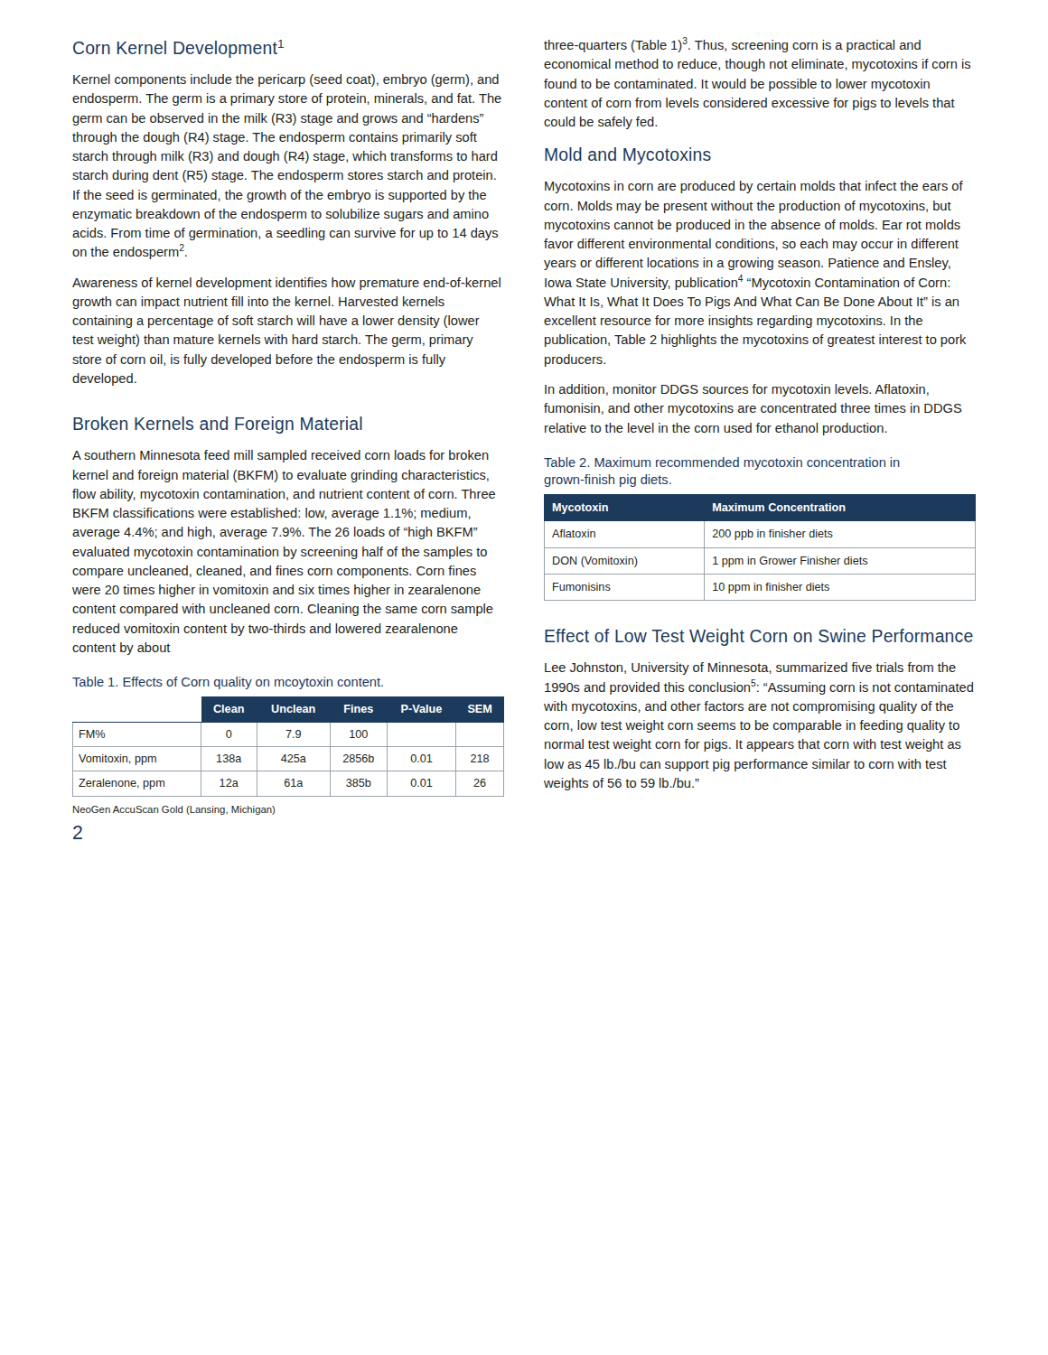Corn Kernel Development1
Kernel components include the pericarp (seed coat), embryo (germ), and endosperm. The germ is a primary store of protein, minerals, and fat. The germ can be observed in the milk (R3) stage and grows and “hardens” through the dough (R4) stage. The endosperm contains primarily soft starch through milk (R3) and dough (R4) stage, which transforms to hard starch during dent (R5) stage. The endosperm stores starch and protein. If the seed is germinated, the growth of the embryo is supported by the enzymatic breakdown of the endosperm to solubilize sugars and amino acids. From time of germination, a seedling can survive for up to 14 days on the endosperm2.
Awareness of kernel development identifies how premature end-of-kernel growth can impact nutrient fill into the kernel. Harvested kernels containing a percentage of soft starch will have a lower density (lower test weight) than mature kernels with hard starch. The germ, primary store of corn oil, is fully developed before the endosperm is fully developed.
Broken Kernels and Foreign Material
A southern Minnesota feed mill sampled received corn loads for broken kernel and foreign material (BKFM) to evaluate grinding characteristics, flow ability, mycotoxin contamination, and nutrient content of corn. Three BKFM classifications were established: low, average 1.1%; medium, average 4.4%; and high, average 7.9%. The 26 loads of “high BKFM” evaluated mycotoxin contamination by screening half of the samples to compare uncleaned, cleaned, and fines corn components. Corn fines were 20 times higher in vomitoxin and six times higher in zearalenone content compared with uncleaned corn. Cleaning the same corn sample reduced vomitoxin content by two-thirds and lowered zearalenone content by about
Table 1. Effects of Corn quality on mcoytoxin content.
| | Clean | Unclean | Fines | P-Value | SEM |
| --- | --- | --- | --- | --- | --- |
| FM% | 0 | 7.9 | 100 | | |
| Vomitoxin, ppm | 138a | 425a | 2856b | 0.01 | 218 |
| Zeralenone, ppm | 12a | 61a | 385b | 0.01 | 26 |
NeoGen AccuScan Gold (Lansing, Michigan)
three-quarters (Table 1)3. Thus, screening corn is a practical and economical method to reduce, though not eliminate, mycotoxins if corn is found to be contaminated. It would be possible to lower mycotoxin content of corn from levels considered excessive for pigs to levels that could be safely fed.
Mold and Mycotoxins
Mycotoxins in corn are produced by certain molds that infect the ears of corn. Molds may be present without the production of mycotoxins, but mycotoxins cannot be produced in the absence of molds. Ear rot molds favor different environmental conditions, so each may occur in different years or different locations in a growing season. Patience and Ensley, Iowa State University, publication4 “Mycotoxin Contamination of Corn: What It Is, What It Does To Pigs And What Can Be Done About It” is an excellent resource for more insights regarding mycotoxins. In the publication, Table 2 highlights the mycotoxins of greatest interest to pork producers.
In addition, monitor DDGS sources for mycotoxin levels. Aflatoxin, fumonisin, and other mycotoxins are concentrated three times in DDGS relative to the level in the corn used for ethanol production.
Table 2. Maximum recommended mycotoxin concentration in
grown-finish pig diets.
| Mycotoxin | Maximum Concentration |
| --- | --- |
| Aflatoxin | 200 ppb in finisher diets |
| DON (Vomitoxin) | 1 ppm in Grower Finisher diets |
| Fumonisins | 10 ppm in finisher diets |
Effect of Low Test Weight Corn on Swine Performance
Lee Johnston, University of Minnesota, summarized five trials from the 1990s and provided this conclusion5: “Assuming corn is not contaminated with mycotoxins, and other factors are not compromising quality of the corn, low test weight corn seems to be comparable in feeding quality to normal test weight corn for pigs. It appears that corn with test weight as low as 45 lb./bu can support pig performance similar to corn with test weights of 56 to 59 lb./bu.”
2